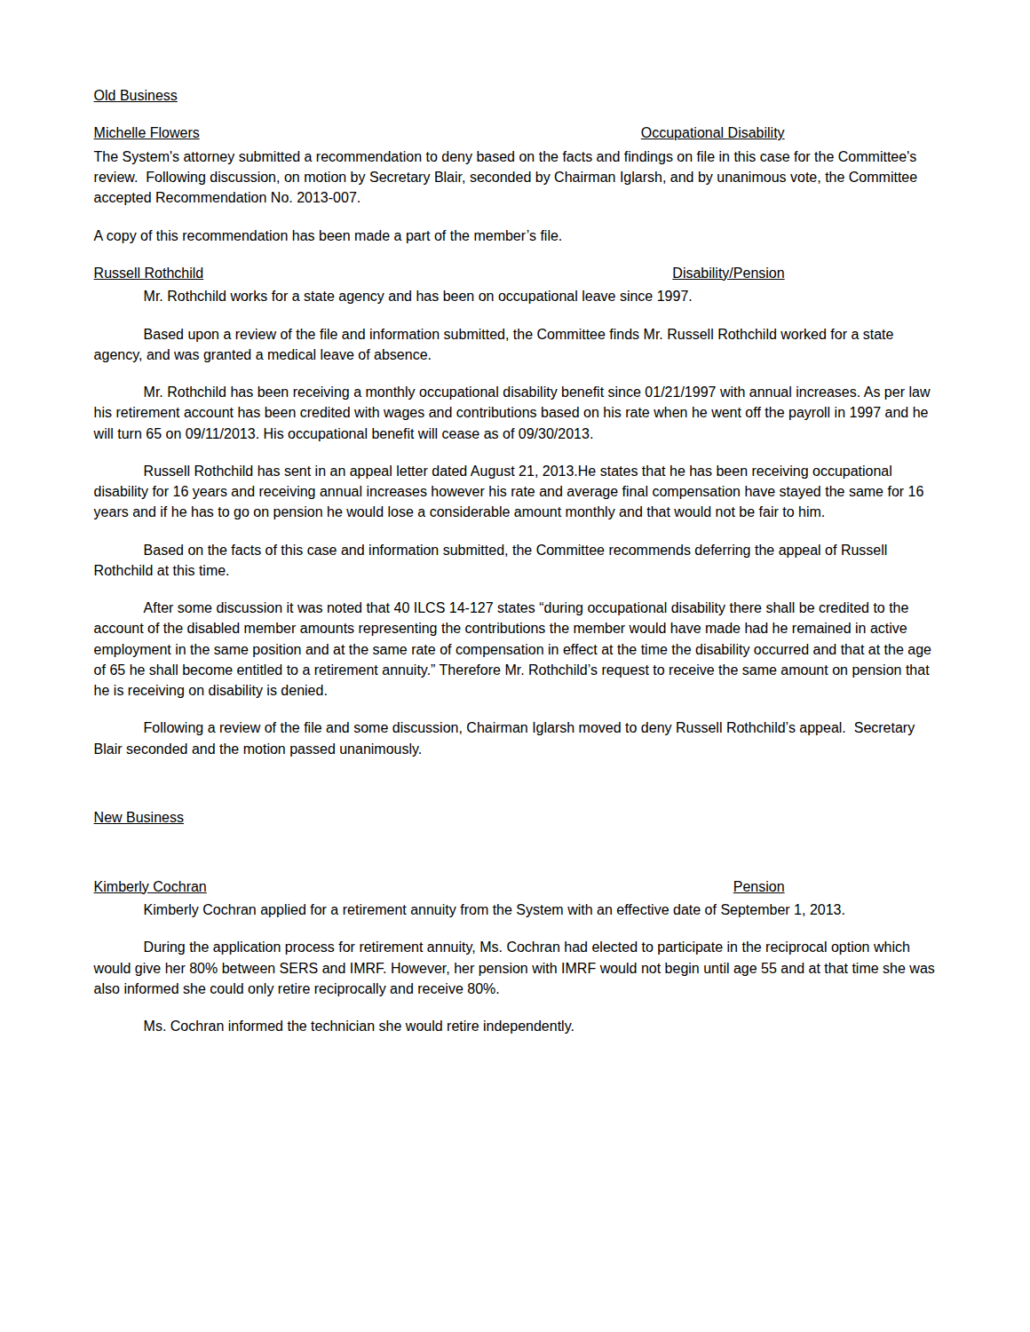Old Business
Michelle Flowers Occupational Disability
The System's attorney submitted a recommendation to deny based on the facts and findings on file in this case for the Committee's review. Following discussion, on motion by Secretary Blair, seconded by Chairman Iglarsh, and by unanimous vote, the Committee accepted Recommendation No. 2013-007.
A copy of this recommendation has been made a part of the member’s file.
Russell Rothchild Disability/Pension
Mr. Rothchild works for a state agency and has been on occupational leave since 1997.
Based upon a review of the file and information submitted, the Committee finds Mr. Russell Rothchild worked for a state agency, and was granted a medical leave of absence.
Mr. Rothchild has been receiving a monthly occupational disability benefit since 01/21/1997 with annual increases. As per law his retirement account has been credited with wages and contributions based on his rate when he went off the payroll in 1997 and he will turn 65 on 09/11/2013. His occupational benefit will cease as of 09/30/2013.
Russell Rothchild has sent in an appeal letter dated August 21, 2013.He states that he has been receiving occupational disability for 16 years and receiving annual increases however his rate and average final compensation have stayed the same for 16 years and if he has to go on pension he would lose a considerable amount monthly and that would not be fair to him.
Based on the facts of this case and information submitted, the Committee recommends deferring the appeal of Russell Rothchild at this time.
After some discussion it was noted that 40 ILCS 14-127 states “during occupational disability there shall be credited to the account of the disabled member amounts representing the contributions the member would have made had he remained in active employment in the same position and at the same rate of compensation in effect at the time the disability occurred and that at the age of 65 he shall become entitled to a retirement annuity.” Therefore Mr. Rothchild’s request to receive the same amount on pension that he is receiving on disability is denied.
Following a review of the file and some discussion, Chairman Iglarsh moved to deny Russell Rothchild’s appeal. Secretary Blair seconded and the motion passed unanimously.
New Business
Kimberly Cochran Pension
Kimberly Cochran applied for a retirement annuity from the System with an effective date of September 1, 2013.
During the application process for retirement annuity, Ms. Cochran had elected to participate in the reciprocal option which would give her 80% between SERS and IMRF. However, her pension with IMRF would not begin until age 55 and at that time she was also informed she could only retire reciprocally and receive 80%.
Ms. Cochran informed the technician she would retire independently.